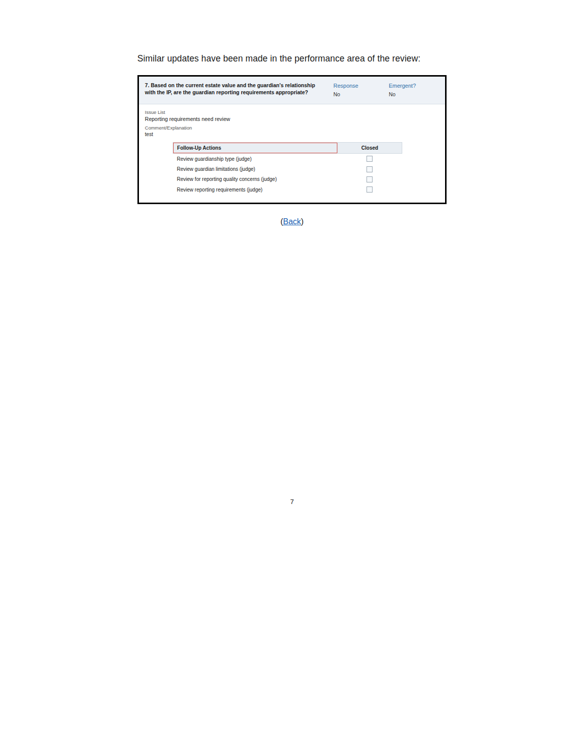Similar updates have been made in the performance area of the review:
7. Based on the current estate value and the guardian's relationship with the IP, are the guardian reporting requirements appropriate?
ResponseNo
Emergent?No
Issue List
Reporting requirements need review
Comment/Explanation
test
| Follow-Up Actions | Closed |
| --- | --- |
| Review guardianship type (judge) | |
| Review guardian limitations (judge) | |
| Review for reporting quality concerns (judge) | |
| Review reporting requirements (judge) | |
(Back)
7